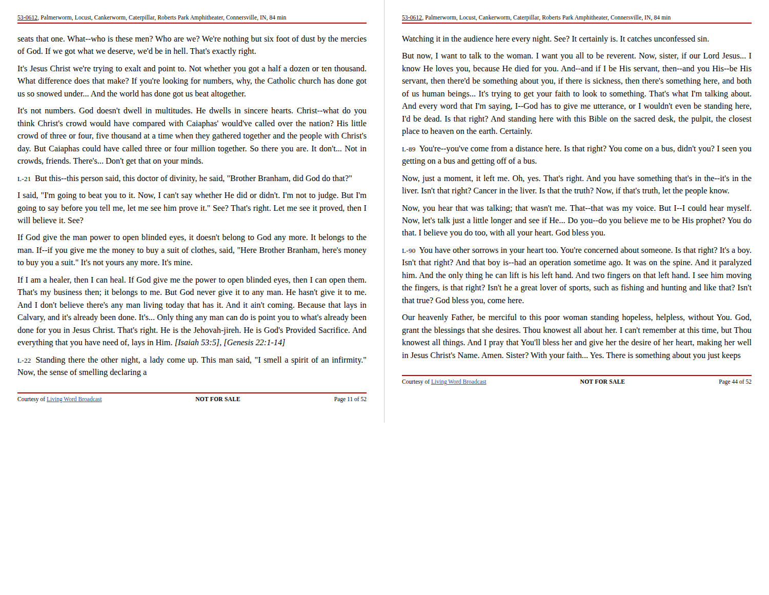53-0612, Palmerworm, Locust, Cankerworm, Caterpillar, Roberts Park Amphitheater, Connersville, IN, 84 min
seats that one. What--who is these men? Who are we? We're nothing but six foot of dust by the mercies of God. If we got what we deserve, we'd be in hell. That's exactly right.
It's Jesus Christ we're trying to exalt and point to. Not whether you got a half a dozen or ten thousand. What difference does that make? If you're looking for numbers, why, the Catholic church has done got us so snowed under... And the world has done got us beat altogether.
It's not numbers. God doesn't dwell in multitudes. He dwells in sincere hearts. Christ--what do you think Christ's crowd would have compared with Caiaphas' would've called over the nation? His little crowd of three or four, five thousand at a time when they gathered together and the people with Christ's day. But Caiaphas could have called three or four million together. So there you are. It don't... Not in crowds, friends. There's... Don't get that on your minds.
L-21 But this--this person said, this doctor of divinity, he said, "Brother Branham, did God do that?"
I said, "I'm going to beat you to it. Now, I can't say whether He did or didn't. I'm not to judge. But I'm going to say before you tell me, let me see him prove it." See? That's right. Let me see it proved, then I will believe it. See?
If God give the man power to open blinded eyes, it doesn't belong to God any more. It belongs to the man. If--if you give me the money to buy a suit of clothes, said, "Here Brother Branham, here's money to buy you a suit." It's not yours any more. It's mine.
If I am a healer, then I can heal. If God give me the power to open blinded eyes, then I can open them. That's my business then; it belongs to me. But God never give it to any man. He hasn't give it to me. And I don't believe there's any man living today that has it. And it ain't coming. Because that lays in Calvary, and it's already been done. It's... Only thing any man can do is point you to what's already been done for you in Jesus Christ. That's right. He is the Jehovah-jireh. He is God's Provided Sacrifice. And everything that you have need of, lays in Him. [Isaiah 53:5], [Genesis 22:1-14]
L-22 Standing there the other night, a lady come up. This man said, "I smell a spirit of an infirmity." Now, the sense of smelling declaring a
Courtesy of Living Word Broadcast NOT FOR SALE Page 11 of 52
53-0612, Palmerworm, Locust, Cankerworm, Caterpillar, Roberts Park Amphitheater, Connersville, IN, 84 min
Watching it in the audience here every night. See? It certainly is. It catches unconfessed sin.
But now, I want to talk to the woman. I want you all to be reverent. Now, sister, if our Lord Jesus... I know He loves you, because He died for you. And--and if I be His servant, then--and you His--be His servant, then there'd be something about you, if there is sickness, then there's something here, and both of us human beings... It's trying to get your faith to look to something. That's what I'm talking about. And every word that I'm saying, I--God has to give me utterance, or I wouldn't even be standing here, I'd be dead. Is that right? And standing here with this Bible on the sacred desk, the pulpit, the closest place to heaven on the earth. Certainly.
L-89 You're--you've come from a distance here. Is that right? You come on a bus, didn't you? I seen you getting on a bus and getting off of a bus.
Now, just a moment, it left me. Oh, yes. That's right. And you have something that's in the--it's in the liver. Isn't that right? Cancer in the liver. Is that the truth? Now, if that's truth, let the people know.
Now, you hear that was talking; that wasn't me. That--that was my voice. But I--I could hear myself. Now, let's talk just a little longer and see if He... Do you--do you believe me to be His prophet? You do that. I believe you do too, with all your heart. God bless you.
L-90 You have other sorrows in your heart too. You're concerned about someone. Is that right? It's a boy. Isn't that right? And that boy is--had an operation sometime ago. It was on the spine. And it paralyzed him. And the only thing he can lift is his left hand. And two fingers on that left hand. I see him moving the fingers, is that right? Isn't he a great lover of sports, such as fishing and hunting and like that? Isn't that true? God bless you, come here.
Our heavenly Father, be merciful to this poor woman standing hopeless, helpless, without You. God, grant the blessings that she desires. Thou knowest all about her. I can't remember at this time, but Thou knowest all things. And I pray that You'll bless her and give her the desire of her heart, making her well in Jesus Christ's Name. Amen. Sister? With your faith... Yes. There is something about you just keeps
Courtesy of Living Word Broadcast NOT FOR SALE Page 44 of 52